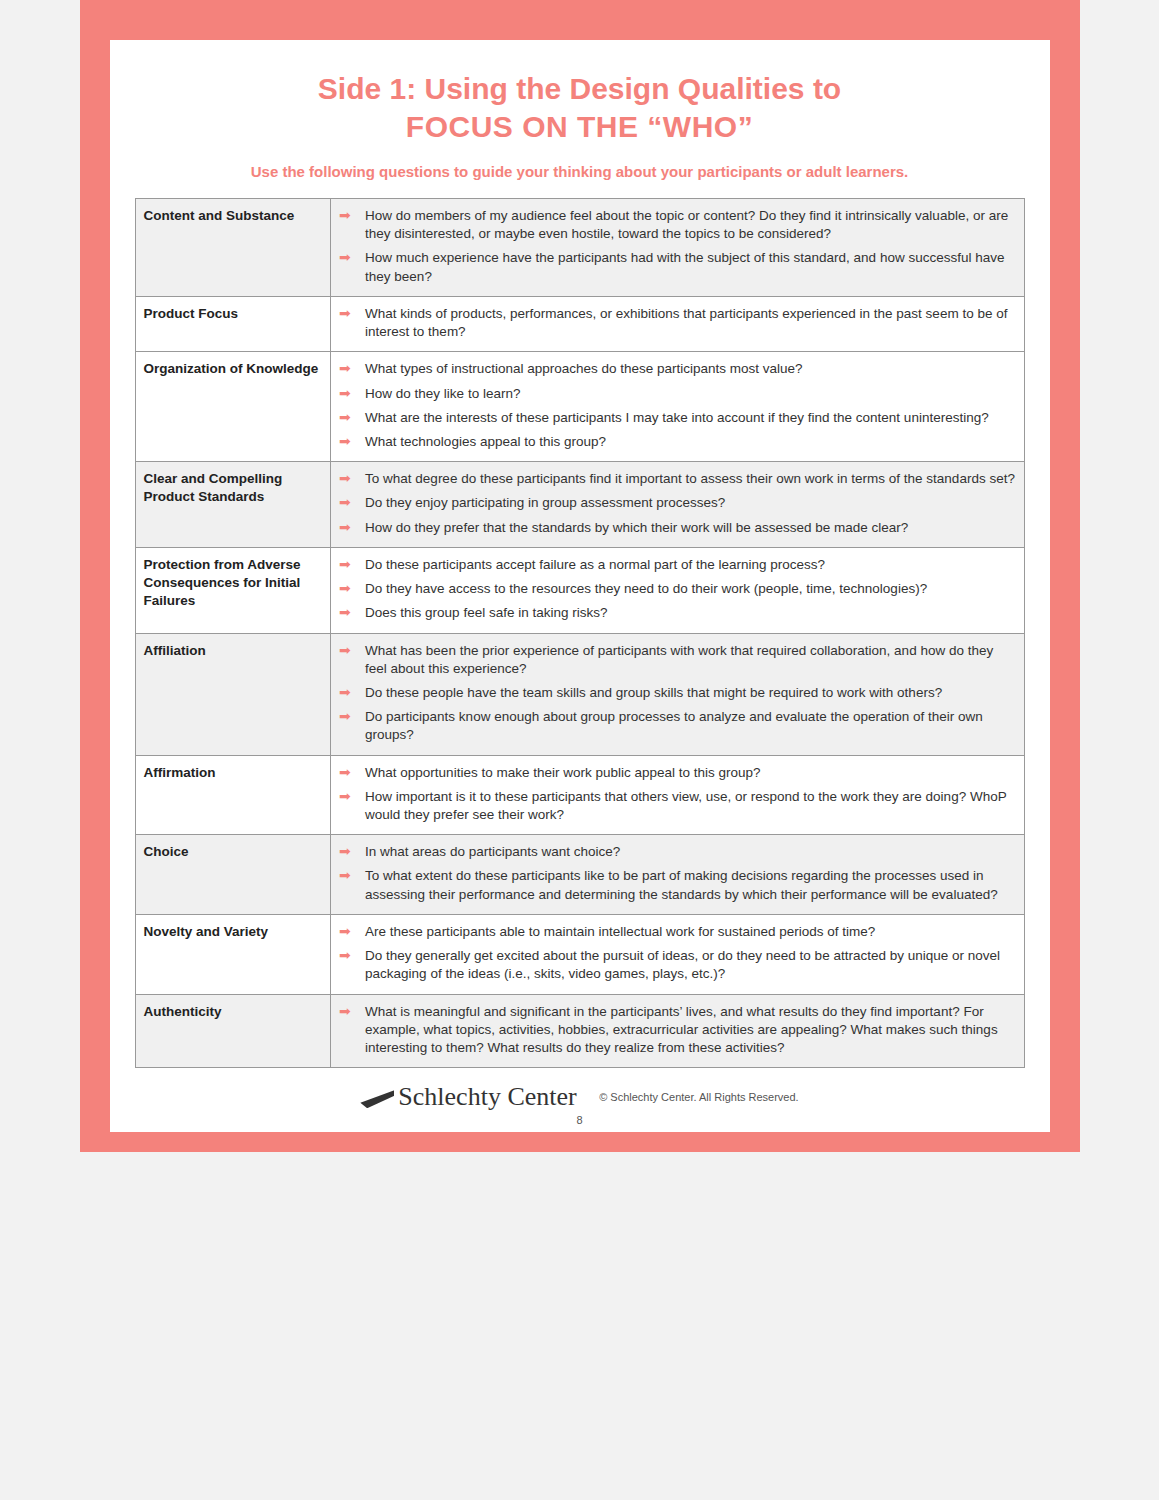Side 1: Using the Design Qualities toFOCUS ON THE “WHO”
Use the following questions to guide your thinking about your participants or adult learners.
| Content and Substance | How do members of my audience feel about the topic or content? Do they find it intrinsically valuable, or are they disinterested, or maybe even hostile, toward the topics to be considered? How much experience have the participants had with the subject of this standard, and how successful have they been? |
| Product Focus | What kinds of products, performances, or exhibitions that participants experienced in the past seem to be of interest to them? |
| Organization of Knowledge | What types of instructional approaches do these participants most value? How do they like to learn? What are the interests of these participants I may take into account if they find the content uninteresting? What technologies appeal to this group? |
| Clear and Compelling Product Standards | To what degree do these participants find it important to assess their own work in terms of the standards set? Do they enjoy participating in group assessment processes? How do they prefer that the standards by which their work will be assessed be made clear? |
| Protection from Adverse Consequences for Initial Failures | Do these participants accept failure as a normal part of the learning process? Do they have access to the resources they need to do their work (people, time, technologies)? Does this group feel safe in taking risks? |
| Affiliation | What has been the prior experience of participants with work that required collaboration, and how do they feel about this experience? Do these people have the team skills and group skills that might be required to work with others? Do participants know enough about group processes to analyze and evaluate the operation of their own groups? |
| Affirmation | What opportunities to make their work public appeal to this group? How important is it to these participants that others view, use, or respond to the work they are doing? WhoP would they prefer see their work? |
| Choice | In what areas do participants want choice? To what extent do these participants like to be part of making decisions regarding the processes used in assessing their performance and determining the standards by which their performance will be evaluated? |
| Novelty and Variety | Are these participants able to maintain intellectual work for sustained periods of time? Do they generally get excited about the pursuit of ideas, or do they need to be attracted by unique or novel packaging of the ideas (i.e., skits, video games, plays, etc.)? |
| Authenticity | What is meaningful and significant in the participants’ lives, and what results do they find important? For example, what topics, activities, hobbies, extracurricular activities are appealing? What makes such things interesting to them? What results do they realize from these activities? |
Schlechty Center © Schlechty Center. All Rights Reserved. 8